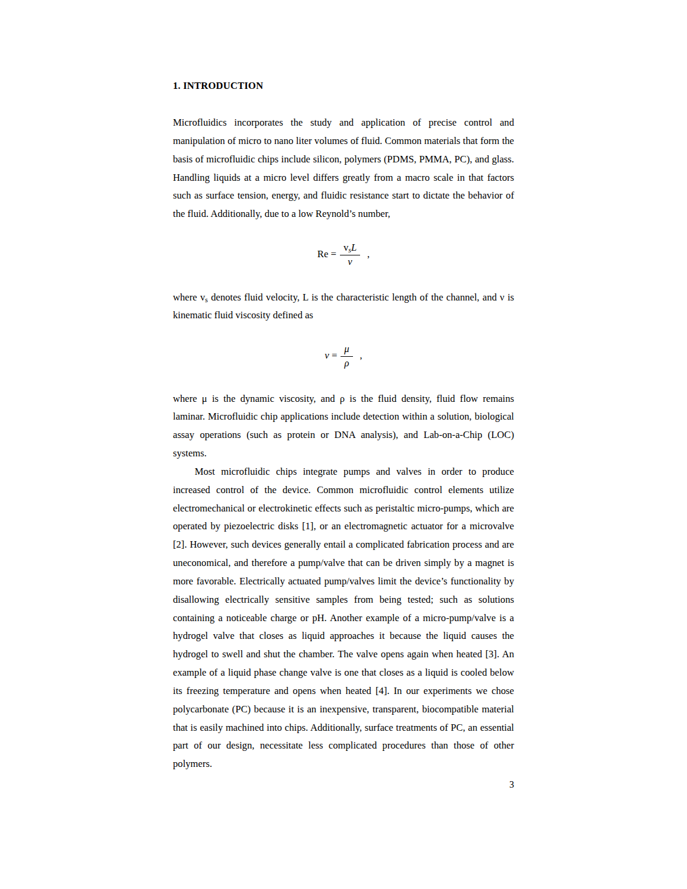1. INTRODUCTION
Microfluidics incorporates the study and application of precise control and manipulation of micro to nano liter volumes of fluid. Common materials that form the basis of microfluidic chips include silicon, polymers (PDMS, PMMA, PC), and glass. Handling liquids at a micro level differs greatly from a macro scale in that factors such as surface tension, energy, and fluidic resistance start to dictate the behavior of the fluid. Additionally, due to a low Reynold’s number,
Re = vsL ν ,
where vs denotes fluid velocity, L is the characteristic length of the channel, and ν is kinematic fluid viscosity defined as
ν = μ ρ ,
where μ is the dynamic viscosity, and ρ is the fluid density, fluid flow remains laminar. Microfluidic chip applications include detection within a solution, biological assay operations (such as protein or DNA analysis), and Lab-on-a-Chip (LOC) systems.
Most microfluidic chips integrate pumps and valves in order to produce increased control of the device. Common microfluidic control elements utilize electromechanical or electrokinetic effects such as peristaltic micro-pumps, which are operated by piezoelectric disks [1], or an electromagnetic actuator for a microvalve [2]. However, such devices generally entail a complicated fabrication process and are uneconomical, and therefore a pump/valve that can be driven simply by a magnet is more favorable. Electrically actuated pump/valves limit the device’s functionality by disallowing electrically sensitive samples from being tested; such as solutions containing a noticeable charge or pH. Another example of a micro-pump/valve is a hydrogel valve that closes as liquid approaches it because the liquid causes the hydrogel to swell and shut the chamber. The valve opens again when heated [3]. An example of a liquid phase change valve is one that closes as a liquid is cooled below its freezing temperature and opens when heated [4]. In our experiments we chose polycarbonate (PC) because it is an inexpensive, transparent, biocompatible material that is easily machined into chips. Additionally, surface treatments of PC, an essential part of our design, necessitate less complicated procedures than those of other polymers.
3